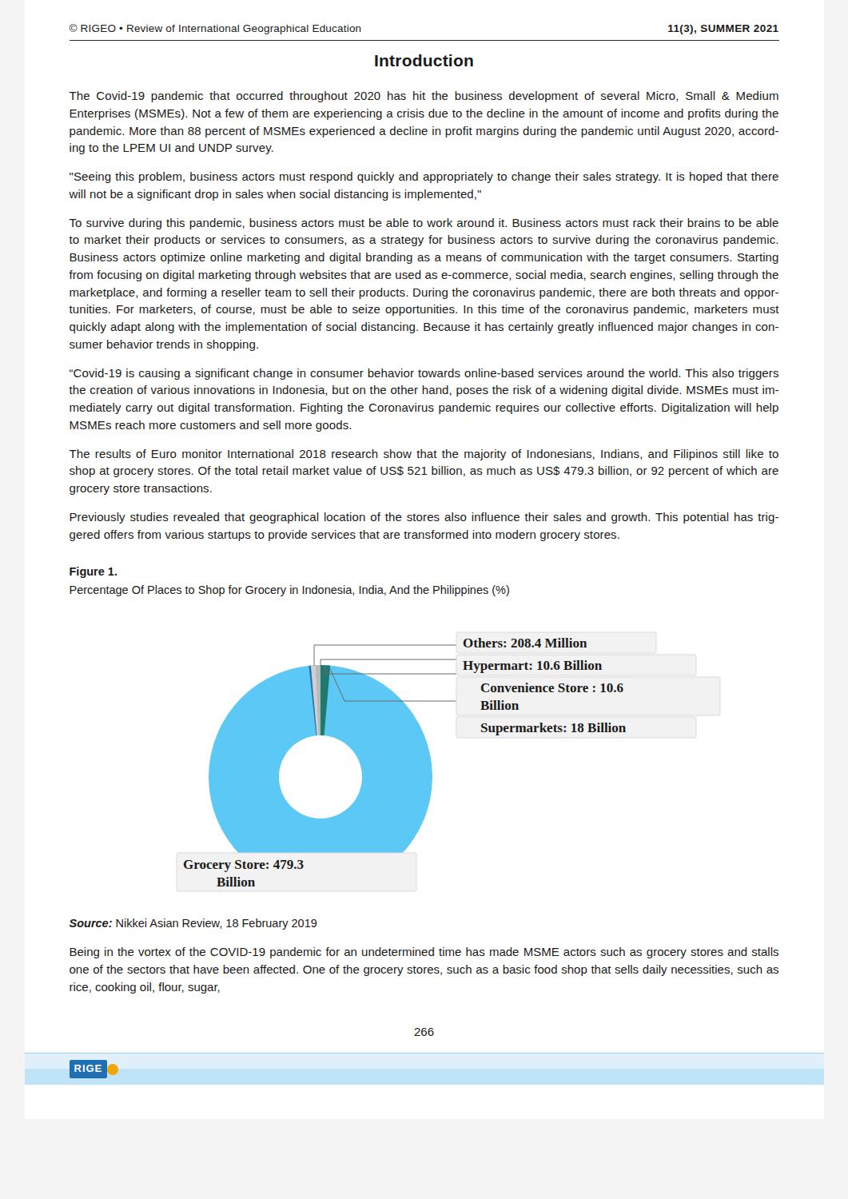© RIGEO • Review of International Geographical Education
11(3), SUMMER 2021
Introduction
The Covid-19 pandemic that occurred throughout 2020 has hit the business development of several Micro, Small & Medium Enterprises (MSMEs). Not a few of them are experiencing a crisis due to the decline in the amount of income and profits during the pandemic. More than 88 percent of MSMEs experienced a decline in profit margins during the pandemic until August 2020, according to the LPEM UI and UNDP survey.
"Seeing this problem, business actors must respond quickly and appropriately to change their sales strategy. It is hoped that there will not be a significant drop in sales when social distancing is implemented,"
To survive during this pandemic, business actors must be able to work around it. Business actors must rack their brains to be able to market their products or services to consumers, as a strategy for business actors to survive during the coronavirus pandemic. Business actors optimize online marketing and digital branding as a means of communication with the target consumers. Starting from focusing on digital marketing through websites that are used as e-commerce, social media, search engines, selling through the marketplace, and forming a reseller team to sell their products. During the coronavirus pandemic, there are both threats and opportunities. For marketers, of course, must be able to seize opportunities. In this time of the coronavirus pandemic, marketers must quickly adapt along with the implementation of social distancing. Because it has certainly greatly influenced major changes in consumer behavior trends in shopping.
“Covid-19 is causing a significant change in consumer behavior towards online-based services around the world. This also triggers the creation of various innovations in Indonesia, but on the other hand, poses the risk of a widening digital divide. MSMEs must immediately carry out digital transformation. Fighting the Coronavirus pandemic requires our collective efforts. Digitalization will help MSMEs reach more customers and sell more goods.
The results of Euro monitor International 2018 research show that the majority of Indonesians, Indians, and Filipinos still like to shop at grocery stores. Of the total retail market value of US$ 521 billion, as much as US$ 479.3 billion, or 92 percent of which are grocery store transactions.
Previously studies revealed that geographical location of the stores also influence their sales and growth. This potential has triggered offers from various startups to provide services that are transformed into modern grocery stores.
Figure 1. Percentage Of Places to Shop for Grocery in Indonesia, India, And the Philippines (%)
Others: 208.4 Million Hypermart: 10.6 Billion Convenience Store : 10.6 Billion Supermarkets: 18 Billion Grocery Store: 479.3 Billion
Source: Nikkei Asian Review, 18 February 2019
Being in the vortex of the COVID-19 pandemic for an undetermined time has made MSME actors such as grocery stores and stalls one of the sectors that have been affected. One of the grocery stores, such as a basic food shop that sells daily necessities, such as rice, cooking oil, flour, sugar,
266
RIGE